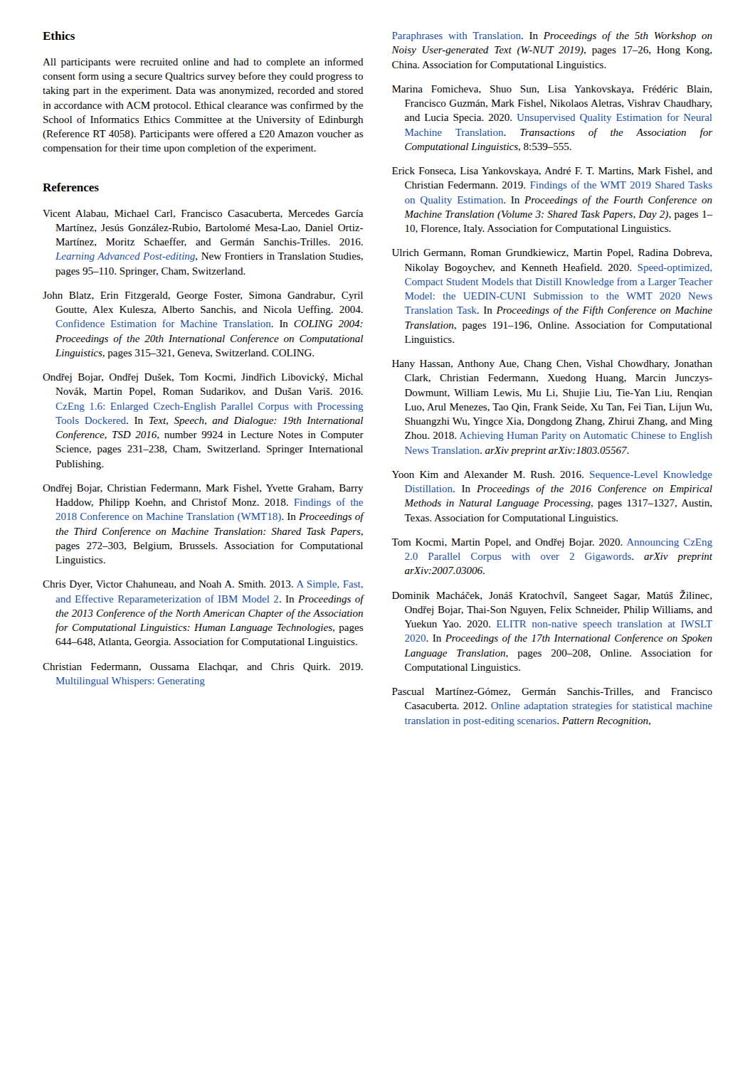Ethics
All participants were recruited online and had to complete an informed consent form using a secure Qualtrics survey before they could progress to taking part in the experiment. Data was anonymized, recorded and stored in accordance with ACM protocol. Ethical clearance was confirmed by the School of Informatics Ethics Committee at the University of Edinburgh (Reference RT 4058). Participants were offered a £20 Amazon voucher as compensation for their time upon completion of the experiment.
References
Vicent Alabau, Michael Carl, Francisco Casacuberta, Mercedes García Martínez, Jesús González-Rubio, Bartolomé Mesa-Lao, Daniel Ortiz-Martínez, Moritz Schaeffer, and Germán Sanchis-Trilles. 2016. Learning Advanced Post-editing, New Frontiers in Translation Studies, pages 95–110. Springer, Cham, Switzerland.
John Blatz, Erin Fitzgerald, George Foster, Simona Gandrabur, Cyril Goutte, Alex Kulesza, Alberto Sanchis, and Nicola Ueffing. 2004. Confidence Estimation for Machine Translation. In COLING 2004: Proceedings of the 20th International Conference on Computational Linguistics, pages 315–321, Geneva, Switzerland. COLING.
Ondřej Bojar, Ondřej Dušek, Tom Kocmi, Jindřich Libovický, Michal Novák, Martin Popel, Roman Sudarikov, and Dušan Variš. 2016. CzEng 1.6: Enlarged Czech-English Parallel Corpus with Processing Tools Dockered. In Text, Speech, and Dialogue: 19th International Conference, TSD 2016, number 9924 in Lecture Notes in Computer Science, pages 231–238, Cham, Switzerland. Springer International Publishing.
Ondřej Bojar, Christian Federmann, Mark Fishel, Yvette Graham, Barry Haddow, Philipp Koehn, and Christof Monz. 2018. Findings of the 2018 Conference on Machine Translation (WMT18). In Proceedings of the Third Conference on Machine Translation: Shared Task Papers, pages 272–303, Belgium, Brussels. Association for Computational Linguistics.
Chris Dyer, Victor Chahuneau, and Noah A. Smith. 2013. A Simple, Fast, and Effective Reparameterization of IBM Model 2. In Proceedings of the 2013 Conference of the North American Chapter of the Association for Computational Linguistics: Human Language Technologies, pages 644–648, Atlanta, Georgia. Association for Computational Linguistics.
Christian Federmann, Oussama Elachqar, and Chris Quirk. 2019. Multilingual Whispers: Generating
Paraphrases with Translation. In Proceedings of the 5th Workshop on Noisy User-generated Text (W-NUT 2019), pages 17–26, Hong Kong, China. Association for Computational Linguistics.
Marina Fomicheva, Shuo Sun, Lisa Yankovskaya, Frédéric Blain, Francisco Guzmán, Mark Fishel, Nikolaos Aletras, Vishrav Chaudhary, and Lucia Specia. 2020. Unsupervised Quality Estimation for Neural Machine Translation. Transactions of the Association for Computational Linguistics, 8:539–555.
Erick Fonseca, Lisa Yankovskaya, André F. T. Martins, Mark Fishel, and Christian Federmann. 2019. Findings of the WMT 2019 Shared Tasks on Quality Estimation. In Proceedings of the Fourth Conference on Machine Translation (Volume 3: Shared Task Papers, Day 2), pages 1–10, Florence, Italy. Association for Computational Linguistics.
Ulrich Germann, Roman Grundkiewicz, Martin Popel, Radina Dobreva, Nikolay Bogoychev, and Kenneth Heafield. 2020. Speed-optimized, Compact Student Models that Distill Knowledge from a Larger Teacher Model: the UEDIN-CUNI Submission to the WMT 2020 News Translation Task. In Proceedings of the Fifth Conference on Machine Translation, pages 191–196, Online. Association for Computational Linguistics.
Hany Hassan, Anthony Aue, Chang Chen, Vishal Chowdhary, Jonathan Clark, Christian Federmann, Xuedong Huang, Marcin Junczys-Dowmunt, William Lewis, Mu Li, Shujie Liu, Tie-Yan Liu, Renqian Luo, Arul Menezes, Tao Qin, Frank Seide, Xu Tan, Fei Tian, Lijun Wu, Shuangzhi Wu, Yingce Xia, Dongdong Zhang, Zhirui Zhang, and Ming Zhou. 2018. Achieving Human Parity on Automatic Chinese to English News Translation. arXiv preprint arXiv:1803.05567.
Yoon Kim and Alexander M. Rush. 2016. Sequence-Level Knowledge Distillation. In Proceedings of the 2016 Conference on Empirical Methods in Natural Language Processing, pages 1317–1327, Austin, Texas. Association for Computational Linguistics.
Tom Kocmi, Martin Popel, and Ondřej Bojar. 2020. Announcing CzEng 2.0 Parallel Corpus with over 2 Gigawords. arXiv preprint arXiv:2007.03006.
Dominik Macháček, Jonáš Kratochvíl, Sangeet Sagar, Matúš Žilinec, Ondřej Bojar, Thai-Son Nguyen, Felix Schneider, Philip Williams, and Yuekun Yao. 2020. ELITR non-native speech translation at IWSLT 2020. In Proceedings of the 17th International Conference on Spoken Language Translation, pages 200–208, Online. Association for Computational Linguistics.
Pascual Martínez-Gómez, Germán Sanchis-Trilles, and Francisco Casacuberta. 2012. Online adaptation strategies for statistical machine translation in post-editing scenarios. Pattern Recognition,